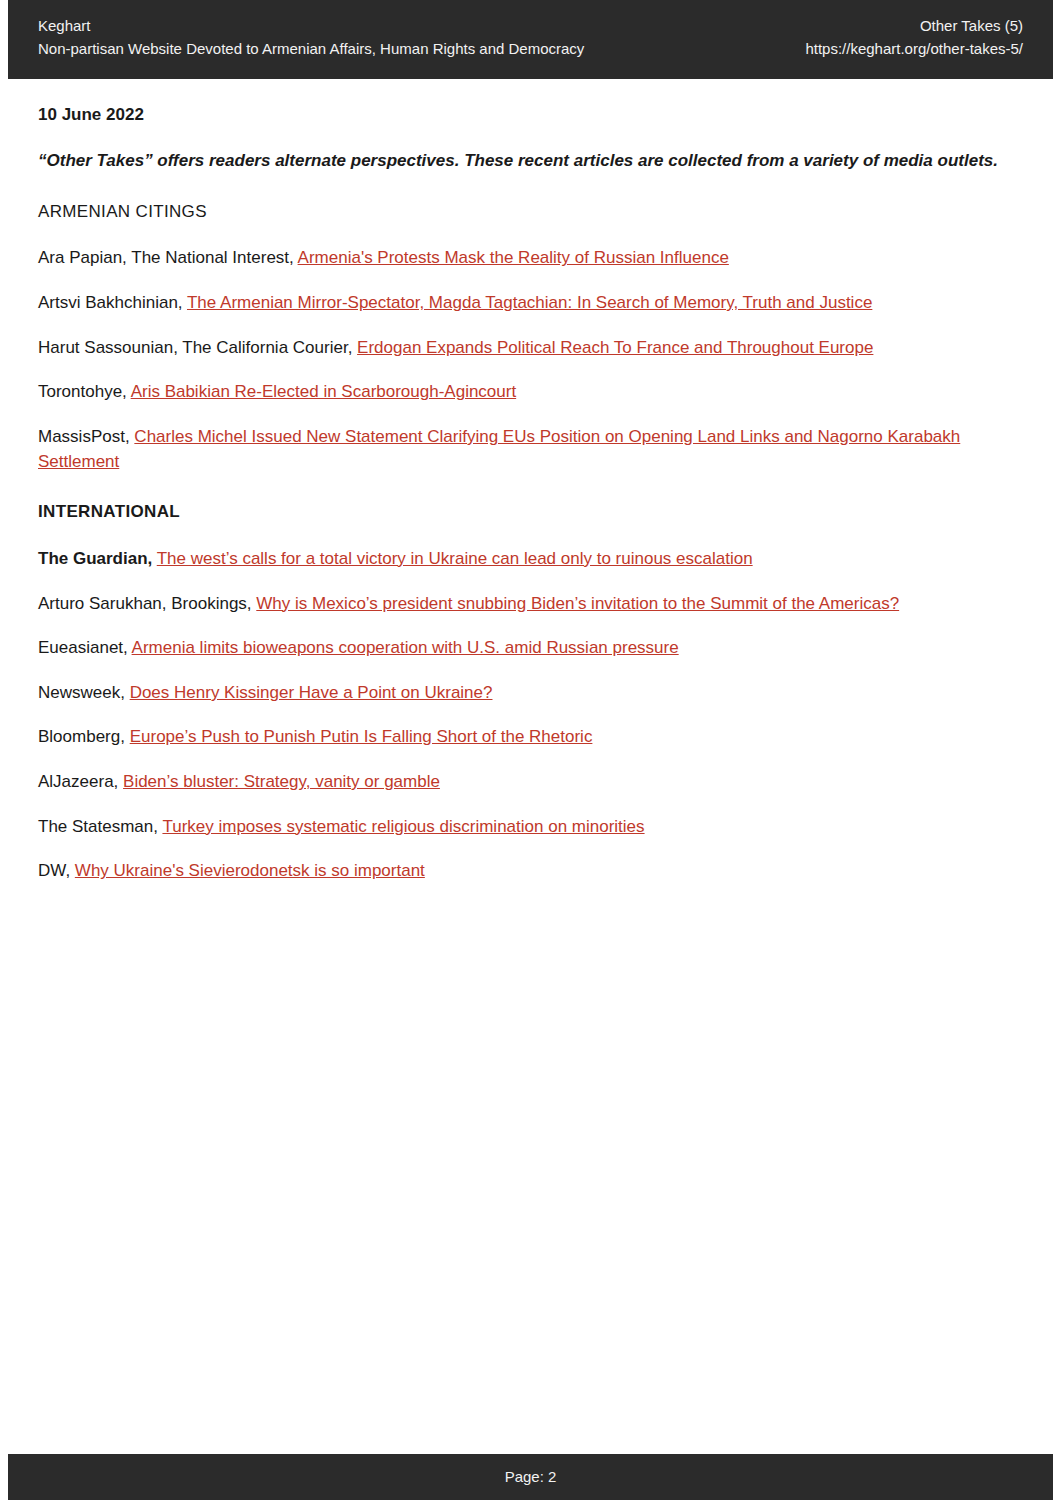Keghart Non-partisan Website Devoted to Armenian Affairs, Human Rights and Democracy
Other Takes (5) https://keghart.org/other-takes-5/
10 June 2022
“Other Takes” offers readers alternate perspectives. These recent articles are collected from a variety of media outlets.
ARMENIAN CITINGS
Ara Papian, The National Interest, Armenia's Protests Mask the Reality of Russian Influence
Artsvi Bakhchinian, The Armenian Mirror-Spectator, Magda Tagtachian: In Search of Memory, Truth and Justice
Harut Sassounian, The California Courier, Erdogan Expands Political Reach To France and Throughout Europe
Torontohye, Aris Babikian Re-Elected in Scarborough-Agincourt
MassisPost, Charles Michel Issued New Statement Clarifying EUs Position on Opening Land Links and Nagorno Karabakh Settlement
INTERNATIONAL
The Guardian, The west’s calls for a total victory in Ukraine can lead only to ruinous escalation
Arturo Sarukhan, Brookings, Why is Mexico’s president snubbing Biden’s invitation to the Summit of the Americas?
Eueasianet, Armenia limits bioweapons cooperation with U.S. amid Russian pressure
Newsweek, Does Henry Kissinger Have a Point on Ukraine?
Bloomberg, Europe’s Push to Punish Putin Is Falling Short of the Rhetoric
AlJazeera, Biden’s bluster: Strategy, vanity or gamble
The Statesman, Turkey imposes systematic religious discrimination on minorities
DW, Why Ukraine's Sievierodonetsk is so important
Page: 2